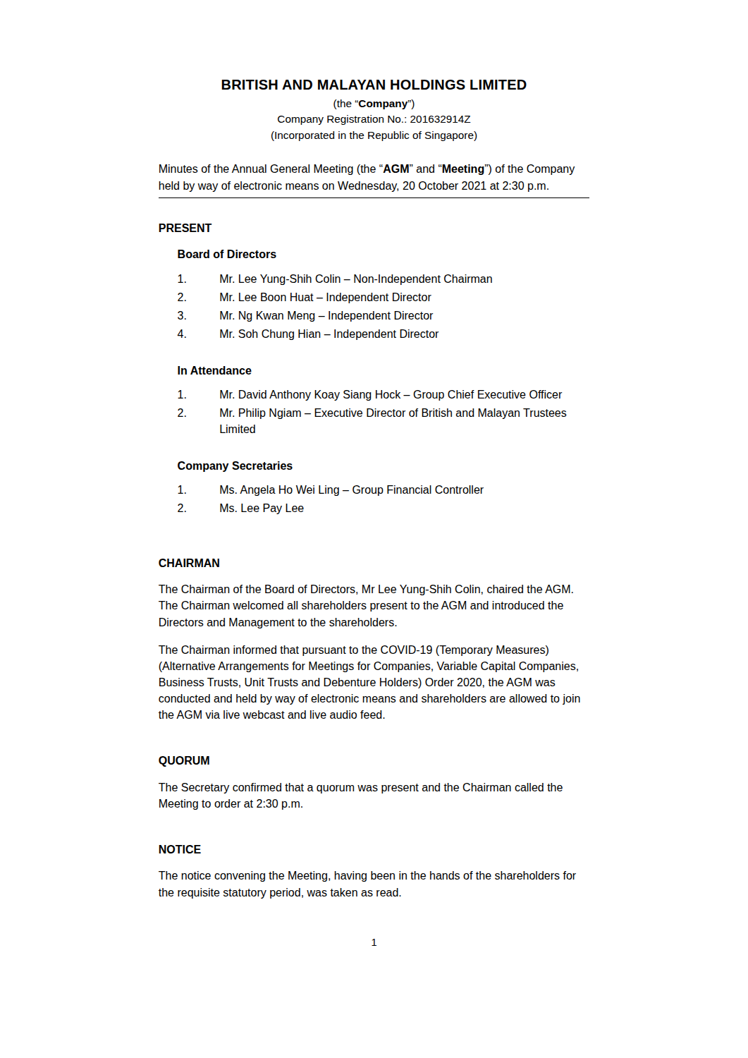BRITISH AND MALAYAN HOLDINGS LIMITED
(the “Company”)
Company Registration No.: 201632914Z
(Incorporated in the Republic of Singapore)
Minutes of the Annual General Meeting (the “AGM” and “Meeting”) of the Company held by way of electronic means on Wednesday, 20 October 2021 at 2:30 p.m.
PRESENT
Board of Directors
| 1. | Mr. Lee Yung-Shih Colin – Non-Independent Chairman |
| 2. | Mr. Lee Boon Huat – Independent Director |
| 3. | Mr. Ng Kwan Meng – Independent Director |
| 4. | Mr. Soh Chung Hian – Independent Director |
In Attendance
| 1. | Mr. David Anthony Koay Siang Hock – Group Chief Executive Officer |
| 2. | Mr. Philip Ngiam – Executive Director of British and Malayan Trustees Limited |
Company Secretaries
| 1. | Ms. Angela Ho Wei Ling – Group Financial Controller |
| 2. | Ms. Lee Pay Lee |
CHAIRMAN
The Chairman of the Board of Directors, Mr Lee Yung-Shih Colin, chaired the AGM. The Chairman welcomed all shareholders present to the AGM and introduced the Directors and Management to the shareholders.
The Chairman informed that pursuant to the COVID-19 (Temporary Measures) (Alternative Arrangements for Meetings for Companies, Variable Capital Companies, Business Trusts, Unit Trusts and Debenture Holders) Order 2020, the AGM was conducted and held by way of electronic means and shareholders are allowed to join the AGM via live webcast and live audio feed.
QUORUM
The Secretary confirmed that a quorum was present and the Chairman called the Meeting to order at 2:30 p.m.
NOTICE
The notice convening the Meeting, having been in the hands of the shareholders for the requisite statutory period, was taken as read.
1